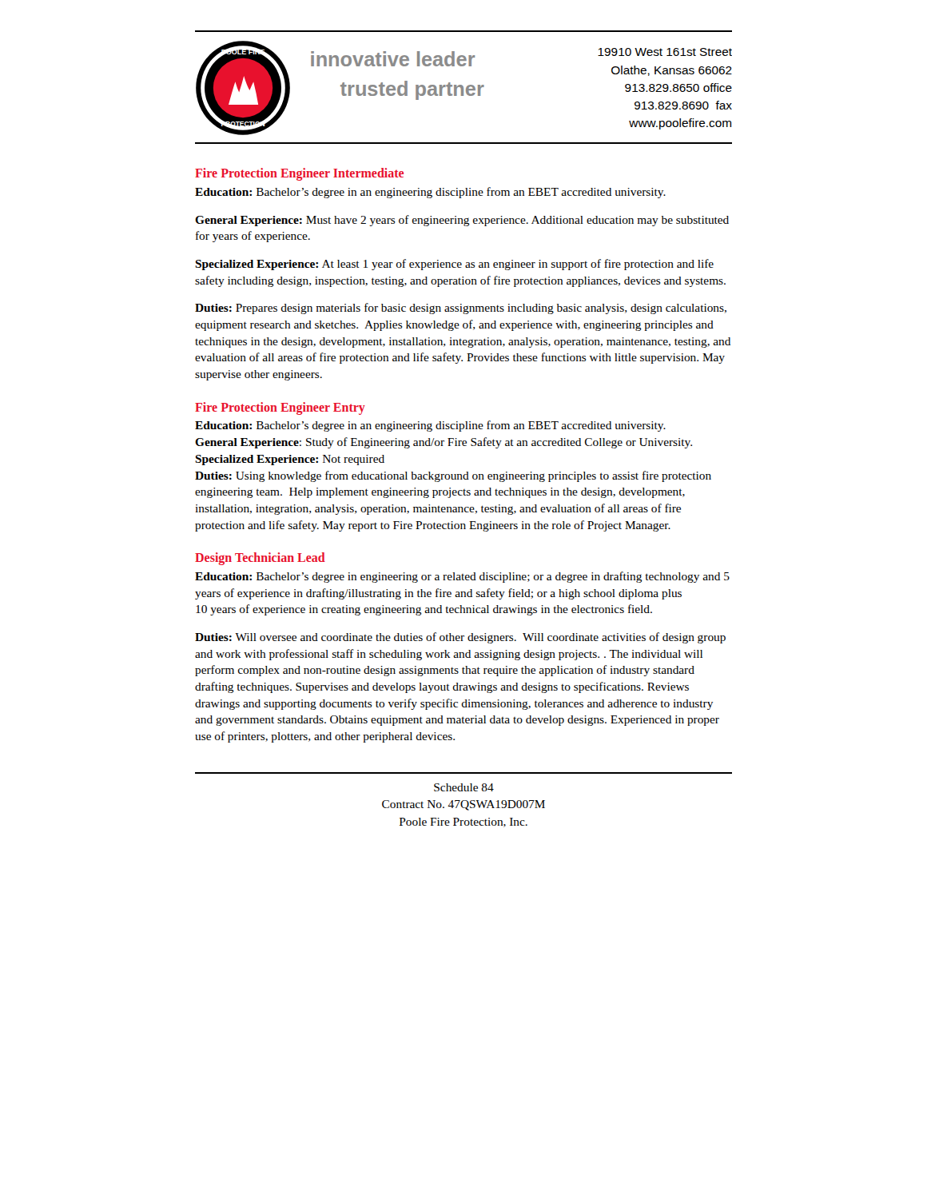innovative leader trusted partner
19910 West 161st Street
Olathe, Kansas 66062
913.829.8650 office
913.829.8690 fax
www.poolefire.com
Fire Protection Engineer Intermediate
Education: Bachelor’s degree in an engineering discipline from an EBET accredited university.
General Experience: Must have 2 years of engineering experience. Additional education may be substituted for years of experience.
Specialized Experience: At least 1 year of experience as an engineer in support of fire protection and life safety including design, inspection, testing, and operation of fire protection appliances, devices and systems.
Duties: Prepares design materials for basic design assignments including basic analysis, design calculations, equipment research and sketches. Applies knowledge of, and experience with, engineering principles and techniques in the design, development, installation, integration, analysis, operation, maintenance, testing, and evaluation of all areas of fire protection and life safety. Provides these functions with little supervision. May supervise other engineers.
Fire Protection Engineer Entry
Education: Bachelor’s degree in an engineering discipline from an EBET accredited university.
General Experience: Study of Engineering and/or Fire Safety at an accredited College or University. Specialized Experience: Not required
Duties: Using knowledge from educational background on engineering principles to assist fire protection engineering team. Help implement engineering projects and techniques in the design, development, installation, integration, analysis, operation, maintenance, testing, and evaluation of all areas of fire protection and life safety. May report to Fire Protection Engineers in the role of Project Manager.
Design Technician Lead
Education: Bachelor’s degree in engineering or a related discipline; or a degree in drafting technology and 5 years of experience in drafting/illustrating in the fire and safety field; or a high school diploma plus
10 years of experience in creating engineering and technical drawings in the electronics field.
Duties: Will oversee and coordinate the duties of other designers. Will coordinate activities of design group and work with professional staff in scheduling work and assigning design projects. . The individual will perform complex and non-routine design assignments that require the application of industry standard drafting techniques. Supervises and develops layout drawings and designs to specifications. Reviews drawings and supporting documents to verify specific dimensioning, tolerances and adherence to industry and government standards. Obtains equipment and material data to develop designs. Experienced in proper use of printers, plotters, and other peripheral devices.
Schedule 84
Contract No. 47QSWA19D007M
Poole Fire Protection, Inc.